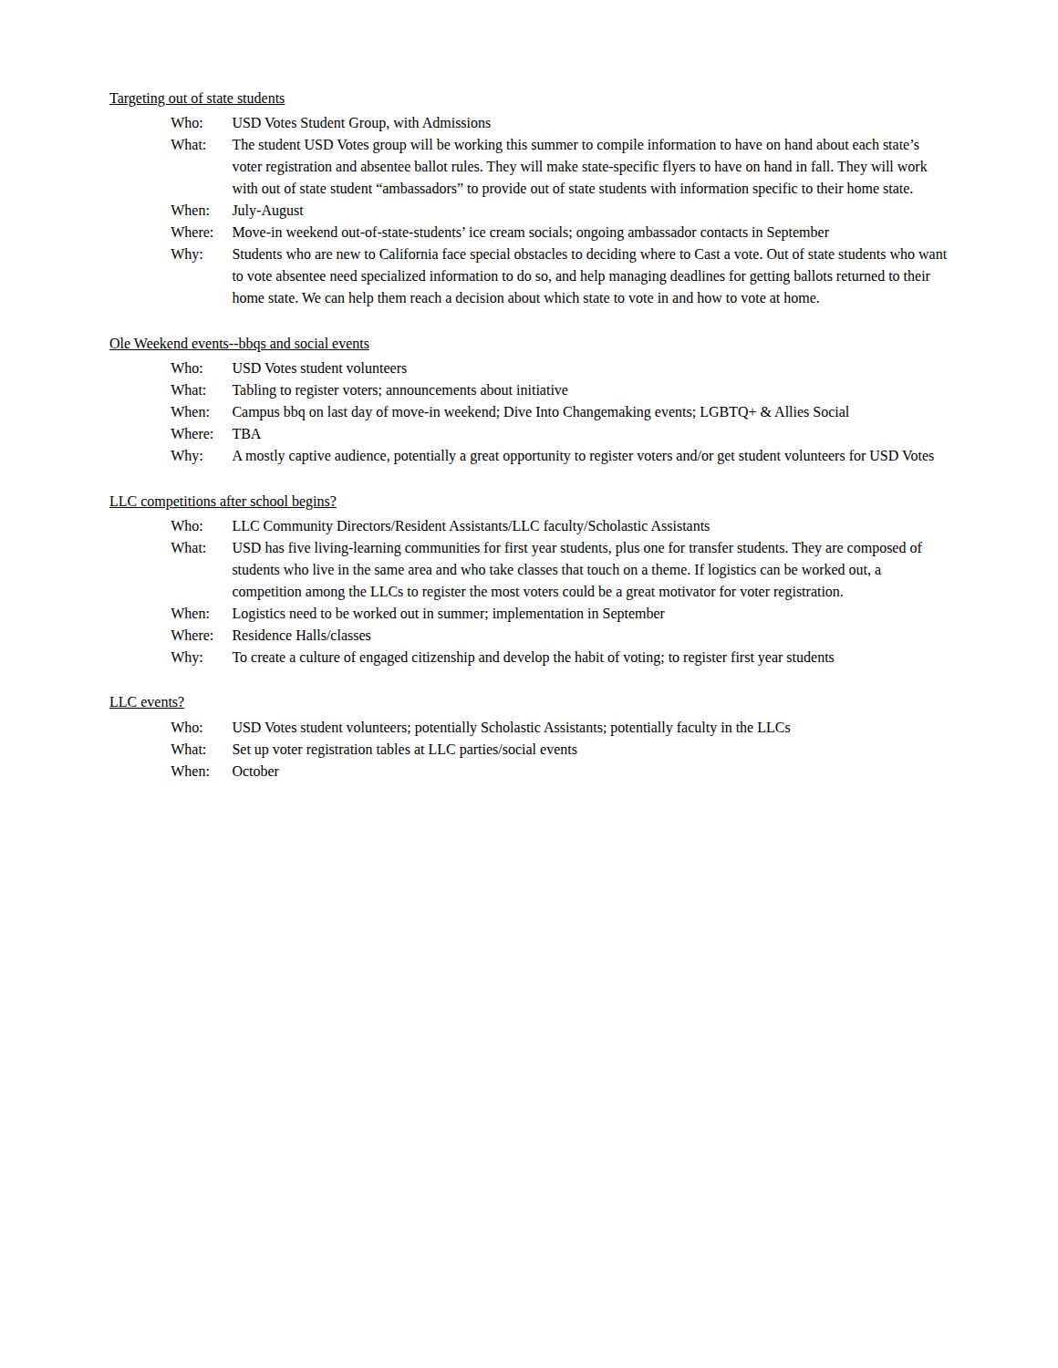Targeting out of state students
Who:
USD Votes Student Group, with Admissions
What:
The student USD Votes group will be working this summer to compile information to have on hand about each state’s voter registration and absentee ballot rules. They will make state-specific flyers to have on hand in fall. They will work with out of state student “ambassadors” to provide out of state students with information specific to their home state.
When:
July-August
Where:
Move-in weekend out-of-state-students’ ice cream socials; ongoing ambassador contacts in September
Why:
Students who are new to California face special obstacles to deciding where to Cast a vote. Out of state students who want to vote absentee need specialized information to do so, and help managing deadlines for getting ballots returned to their home state. We can help them reach a decision about which state to vote in and how to vote at home.
Ole Weekend events--bbqs and social events
Who:
USD Votes student volunteers
What:
Tabling to register voters; announcements about initiative
When:
Campus bbq on last day of move-in weekend; Dive Into Changemaking events; LGBTQ+ & Allies Social
Where:
TBA
Why:
A mostly captive audience, potentially a great opportunity to register voters and/or get student volunteers for USD Votes
LLC competitions after school begins?
Who:
LLC Community Directors/Resident Assistants/LLC faculty/Scholastic Assistants
What:
USD has five living-learning communities for first year students, plus one for transfer students. They are composed of students who live in the same area and who take classes that touch on a theme. If logistics can be worked out, a competition among the LLCs to register the most voters could be a great motivator for voter registration.
When:
Logistics need to be worked out in summer; implementation in September
Where:
Residence Halls/classes
Why:
To create a culture of engaged citizenship and develop the habit of voting; to register first year students
LLC events?
Who:
USD Votes student volunteers; potentially Scholastic Assistants; potentially faculty in the LLCs
What:
Set up voter registration tables at LLC parties/social events
When:
October